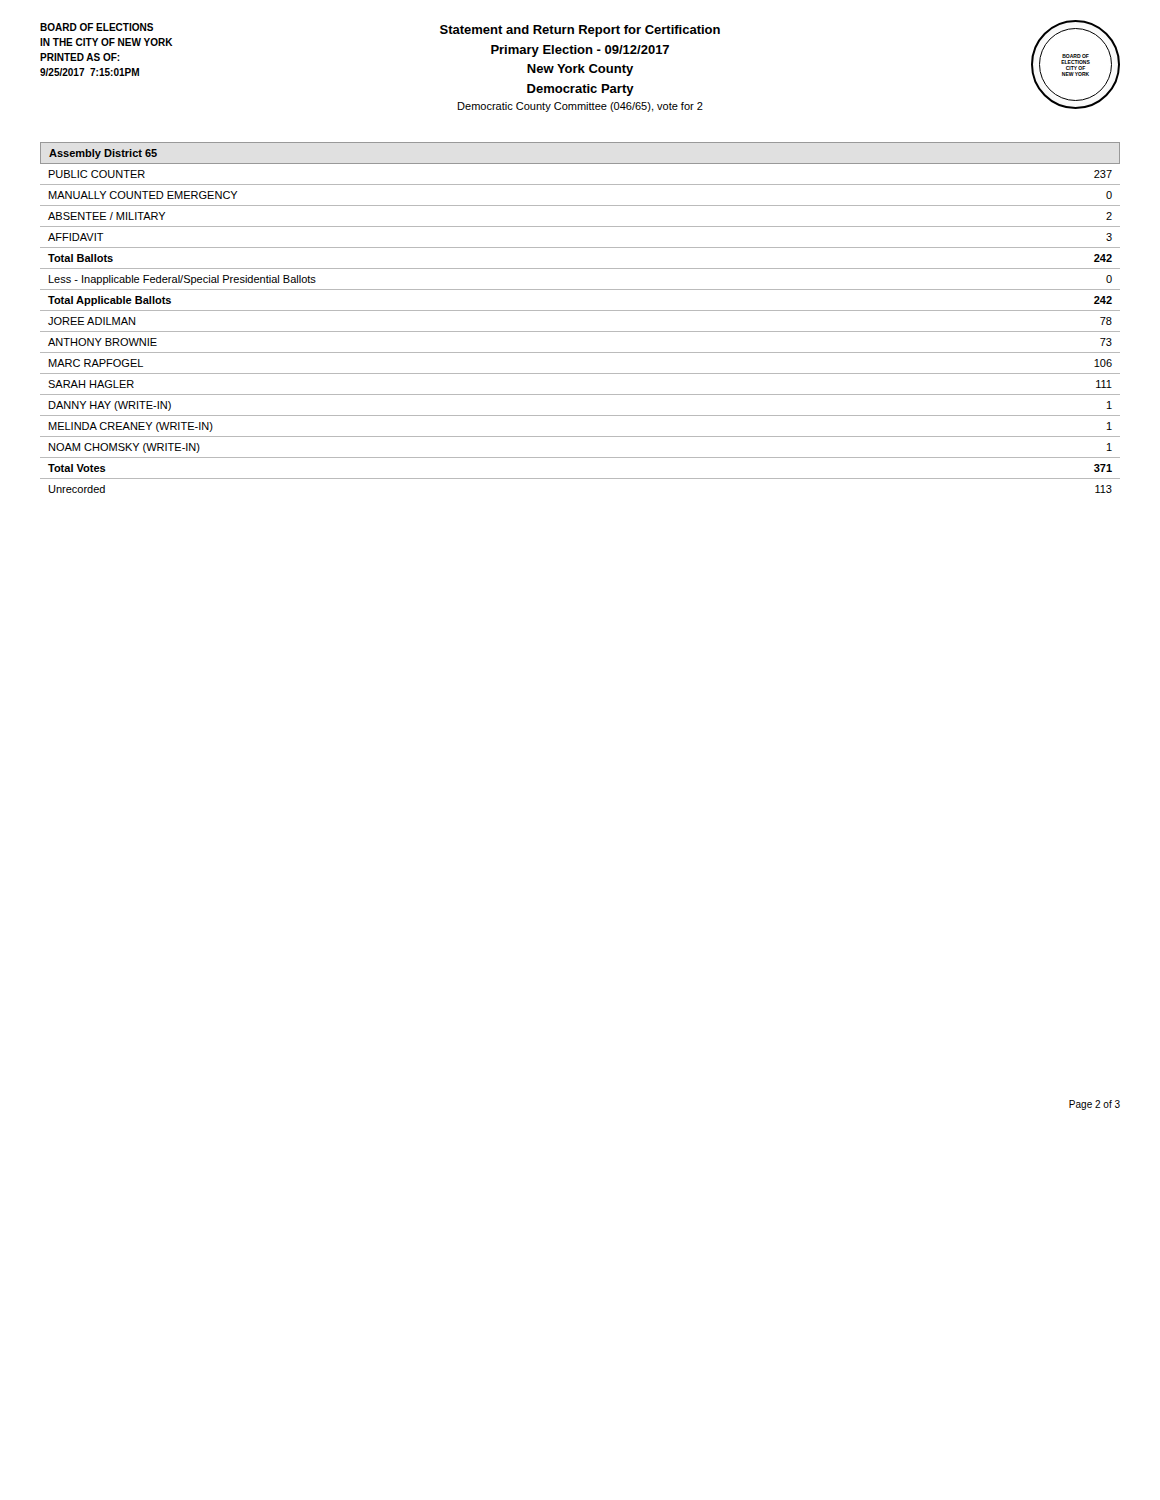BOARD OF ELECTIONS
IN THE CITY OF NEW YORK
PRINTED AS OF:
9/25/2017 7:15:01PM
Statement and Return Report for Certification
Primary Election - 09/12/2017
New York County
Democratic Party
Democratic County Committee (046/65), vote for 2
BOARD OF
ELECTIONS
CITY OF
NEW YORK
Assembly District 65
| PUBLIC COUNTER | 237 |
| MANUALLY COUNTED EMERGENCY | 0 |
| ABSENTEE / MILITARY | 2 |
| AFFIDAVIT | 3 |
| Total Ballots | 242 |
| Less - Inapplicable Federal/Special Presidential Ballots | 0 |
| Total Applicable Ballots | 242 |
| JOREE ADILMAN | 78 |
| ANTHONY BROWNIE | 73 |
| MARC RAPFOGEL | 106 |
| SARAH HAGLER | 111 |
| DANNY HAY (WRITE-IN) | 1 |
| MELINDA CREANEY (WRITE-IN) | 1 |
| NOAM CHOMSKY (WRITE-IN) | 1 |
| Total Votes | 371 |
| Unrecorded | 113 |
Page 2 of 3